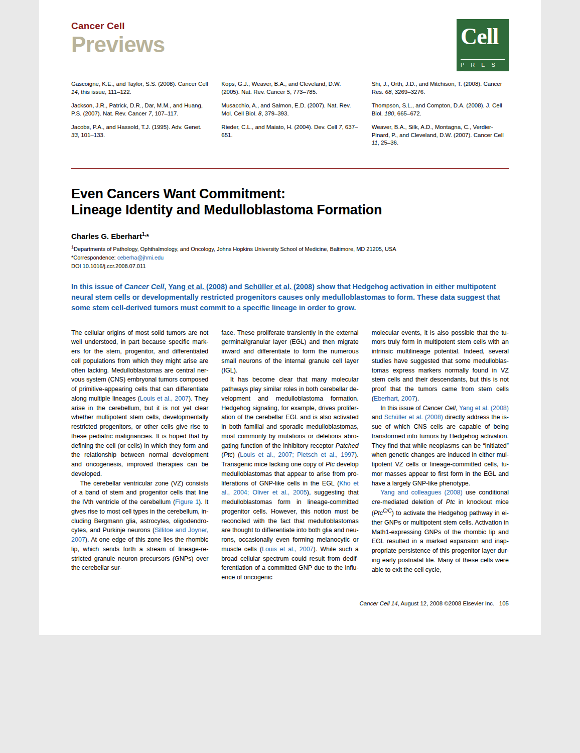Cancer Cell
Previews
Cell
P R E S S
Gascoigne, K.E., and Taylor, S.S. (2008). Cancer Cell 14, this issue, 111–122.
Jackson, J.R., Patrick, D.R., Dar, M.M., and Huang, P.S. (2007). Nat. Rev. Cancer 7, 107–117.
Jacobs, P.A., and Hassold, T.J. (1995). Adv. Genet. 33, 101–133.
Kops, G.J., Weaver, B.A., and Cleveland, D.W. (2005). Nat. Rev. Cancer 5, 773–785.
Musacchio, A., and Salmon, E.D. (2007). Nat. Rev. Mol. Cell Biol. 8, 379–393.
Rieder, C.L., and Maiato, H. (2004). Dev. Cell 7, 637–651.
Shi, J., Orth, J.D., and Mitchison, T. (2008). Cancer Res. 68, 3269–3276.
Thompson, S.L., and Compton, D.A. (2008). J. Cell Biol. 180, 665–672.
Weaver, B.A., Silk, A.D., Montagna, C., Verdier-Pinard, P., and Cleveland, D.W. (2007). Cancer Cell 11, 25–36.
Even Cancers Want Commitment:
Lineage Identity and Medulloblastoma Formation
Charles G. Eberhart1,*
1Departments of Pathology, Ophthalmology, and Oncology, Johns Hopkins University School of Medicine, Baltimore, MD 21205, USA
*Correspondence: ceberha@jhmi.edu
DOI 10.1016/j.ccr.2008.07.011
In this issue of Cancer Cell, Yang et al. (2008) and Schüller et al. (2008) show that Hedgehog activation in either multipotent neural stem cells or developmentally restricted progenitors causes only medulloblastomas to form. These data suggest that some stem cell-derived tumors must commit to a specific lineage in order to grow.
The cellular origins of most solid tumors are not well understood, in part because specific markers for the stem, progenitor, and differentiated cell populations from which they might arise are often lacking. Medulloblastomas are central nervous system (CNS) embryonal tumors composed of primitive-appearing cells that can differentiate along multiple lineages (Louis et al., 2007). They arise in the cerebellum, but it is not yet clear whether multipotent stem cells, developmentally restricted progenitors, or other cells give rise to these pediatric malignancies. It is hoped that by defining the cell (or cells) in which they form and the relationship between normal development and oncogenesis, improved therapies can be developed.
The cerebellar ventricular zone (VZ) consists of a band of stem and progenitor cells that line the IVth ventricle of the cerebellum (Figure 1). It gives rise to most cell types in the cerebellum, including Bergmann glia, astrocytes, oligodendrocytes, and Purkinje neurons (Sillitoe and Joyner, 2007). At one edge of this zone lies the rhombic lip, which sends forth a stream of lineage-restricted granule neuron precursors (GNPs) over the cerebellar sur-
face. These proliferate transiently in the external germinal/granular layer (EGL) and then migrate inward and differentiate to form the numerous small neurons of the internal granule cell layer (IGL).
It has become clear that many molecular pathways play similar roles in both cerebellar development and medulloblastoma formation. Hedgehog signaling, for example, drives proliferation of the cerebellar EGL and is also activated in both familial and sporadic medulloblastomas, most commonly by mutations or deletions abrogating function of the inhibitory receptor Patched (Ptc) (Louis et al., 2007; Pietsch et al., 1997). Transgenic mice lacking one copy of Ptc develop medulloblastomas that appear to arise from proliferations of GNP-like cells in the EGL (Kho et al., 2004; Oliver et al., 2005), suggesting that medulloblastomas form in lineage-committed progenitor cells. However, this notion must be reconciled with the fact that medulloblastomas are thought to differentiate into both glia and neurons, occasionally even forming melanocytic or muscle cells (Louis et al., 2007). While such a broad cellular spectrum could result from dedifferentiation of a committed GNP due to the influence of oncogenic
molecular events, it is also possible that the tumors truly form in multipotent stem cells with an intrinsic multilineage potential. Indeed, several studies have suggested that some medulloblastomas express markers normally found in VZ stem cells and their descendants, but this is not proof that the tumors came from stem cells (Eberhart, 2007).
In this issue of Cancer Cell, Yang et al. (2008) and Schüller et al. (2008) directly address the issue of which CNS cells are capable of being transformed into tumors by Hedgehog activation. They find that while neoplasms can be “initiated” when genetic changes are induced in either multipotent VZ cells or lineage-committed cells, tumor masses appear to first form in the EGL and have a largely GNP-like phenotype.
Yang and colleagues (2008) use conditional cre-mediated deletion of Ptc in knockout mice (PtcC/C) to activate the Hedgehog pathway in either GNPs or multipotent stem cells. Activation in Math1-expressing GNPs of the rhombic lip and EGL resulted in a marked expansion and inappropriate persistence of this progenitor layer during early postnatal life. Many of these cells were able to exit the cell cycle,
Cancer Cell 14, August 12, 2008 ©2008 Elsevier Inc. 105